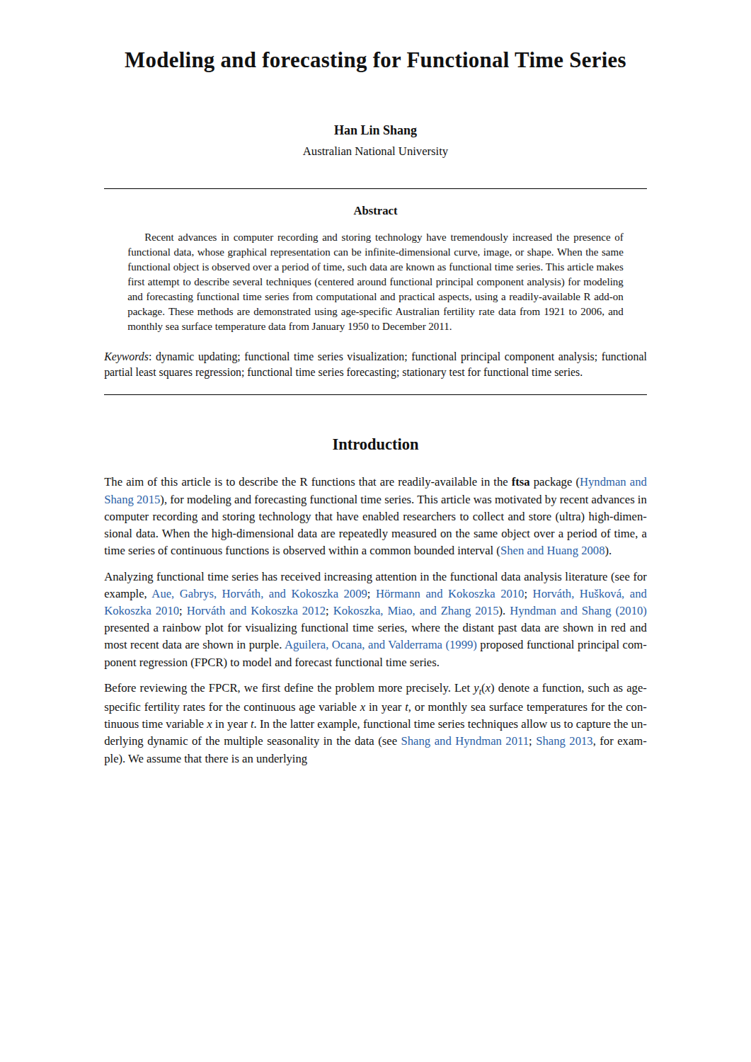Modeling and forecasting for Functional Time Series
Han Lin Shang
Australian National University
Abstract
Recent advances in computer recording and storing technology have tremendously increased the presence of functional data, whose graphical representation can be infinite-dimensional curve, image, or shape. When the same functional object is observed over a period of time, such data are known as functional time series. This article makes first attempt to describe several techniques (centered around functional principal component analysis) for modeling and forecasting functional time series from computational and practical aspects, using a readily-available R add-on package. These methods are demonstrated using age-specific Australian fertility rate data from 1921 to 2006, and monthly sea surface temperature data from January 1950 to December 2011.
Keywords: dynamic updating; functional time series visualization; functional principal component analysis; functional partial least squares regression; functional time series forecasting; stationary test for functional time series.
Introduction
The aim of this article is to describe the R functions that are readily-available in the ftsa package (Hyndman and Shang 2015), for modeling and forecasting functional time series. This article was motivated by recent advances in computer recording and storing technology that have enabled researchers to collect and store (ultra) high-dimensional data. When the high-dimensional data are repeatedly measured on the same object over a period of time, a time series of continuous functions is observed within a common bounded interval (Shen and Huang 2008).
Analyzing functional time series has received increasing attention in the functional data analysis literature (see for example, Aue, Gabrys, Horváth, and Kokoszka 2009; Hörmann and Kokoszka 2010; Horváth, Hušková, and Kokoszka 2010; Horváth and Kokoszka 2012; Kokoszka, Miao, and Zhang 2015). Hyndman and Shang (2010) presented a rainbow plot for visualizing functional time series, where the distant past data are shown in red and most recent data are shown in purple. Aguilera, Ocana, and Valderrama (1999) proposed functional principal component regression (FPCR) to model and forecast functional time series.
Before reviewing the FPCR, we first define the problem more precisely. Let yt(x) denote a function, such as age-specific fertility rates for the continuous age variable x in year t, or monthly sea surface temperatures for the continuous time variable x in year t. In the latter example, functional time series techniques allow us to capture the underlying dynamic of the multiple seasonality in the data (see Shang and Hyndman 2011; Shang 2013, for example). We assume that there is an underlying